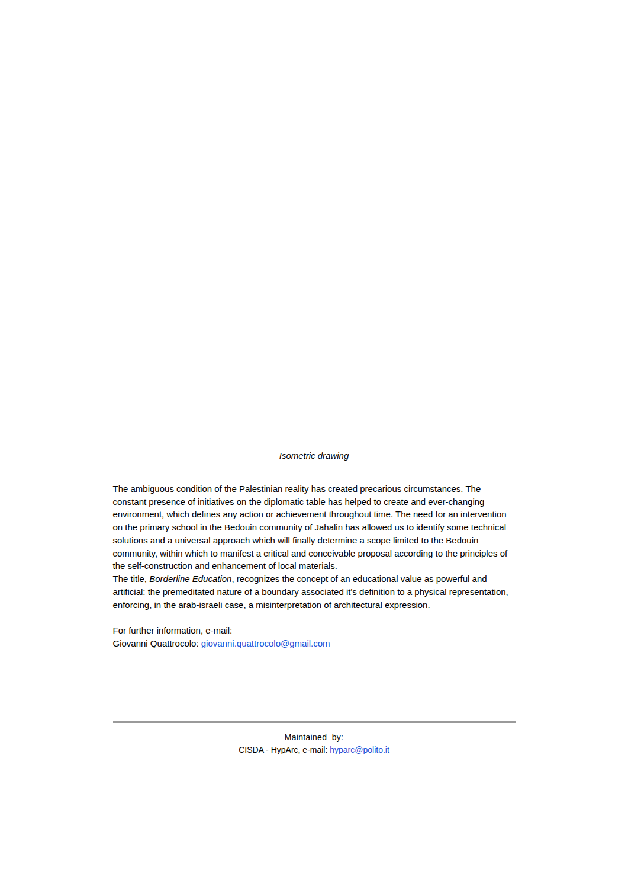Isometric drawing
The ambiguous condition of the Palestinian reality has created precarious circumstances. The constant presence of initiatives on the diplomatic table has helped to create and ever-changing environment, which defines any action or achievement throughout time. The need for an intervention on the primary school in the Bedouin community of Jahalin has allowed us to identify some technical solutions and a universal approach which will finally determine a scope limited to the Bedouin community, within which to manifest a critical and conceivable proposal according to the principles of the self-construction and enhancement of local materials.
The title, Borderline Education, recognizes the concept of an educational value as powerful and artificial: the premeditated nature of a boundary associated it's definition to a physical representation, enforcing, in the arab-israeli case, a misinterpretation of architectural expression.
For further information, e-mail:
Giovanni Quattrocolo: giovanni.quattrocolo@gmail.com
Maintained by:
CISDA - HypArc, e-mail: hyparc@polito.it